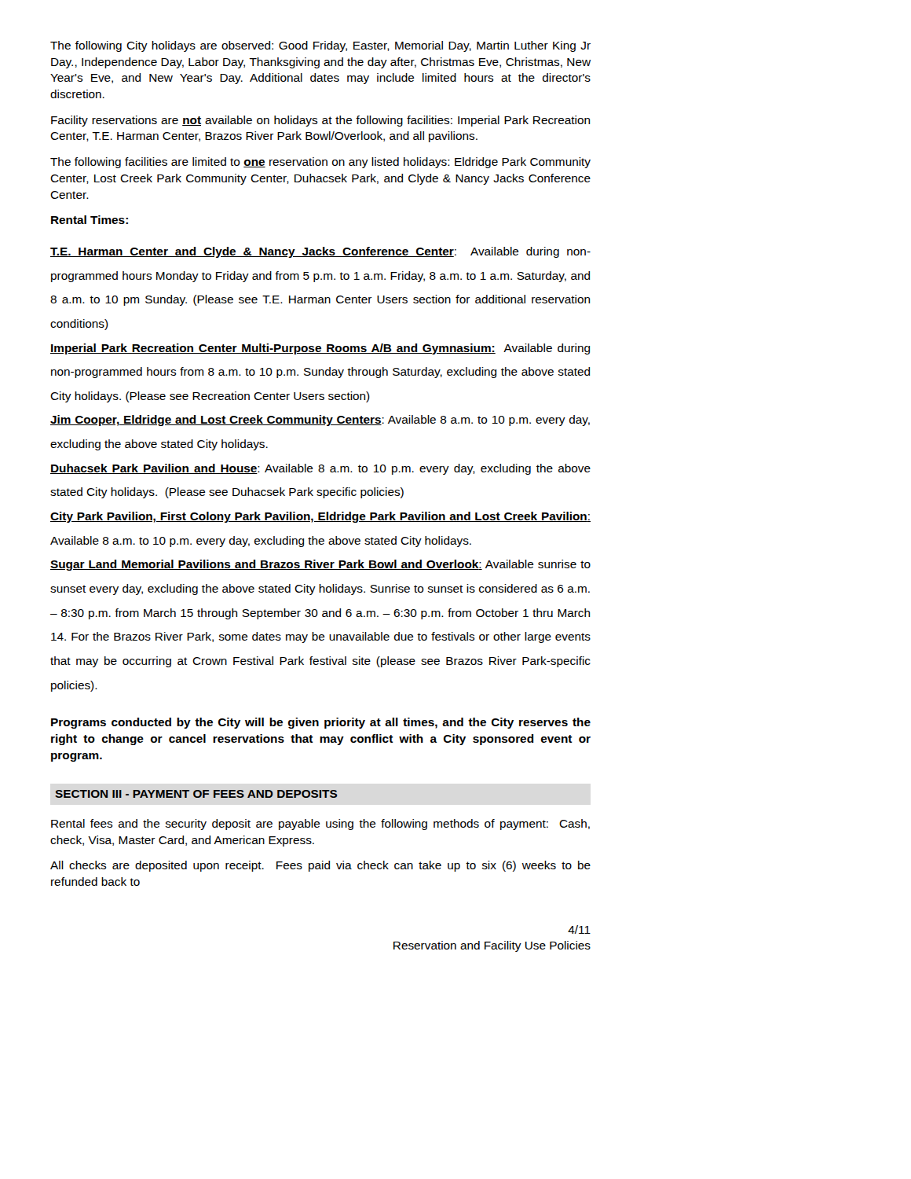The following City holidays are observed: Good Friday, Easter, Memorial Day, Martin Luther King Jr Day., Independence Day, Labor Day, Thanksgiving and the day after, Christmas Eve, Christmas, New Year's Eve, and New Year's Day. Additional dates may include limited hours at the director's discretion.
Facility reservations are not available on holidays at the following facilities: Imperial Park Recreation Center, T.E. Harman Center, Brazos River Park Bowl/Overlook, and all pavilions.
The following facilities are limited to one reservation on any listed holidays: Eldridge Park Community Center, Lost Creek Park Community Center, Duhacsek Park, and Clyde & Nancy Jacks Conference Center.
Rental Times:
T.E. Harman Center and Clyde & Nancy Jacks Conference Center: Available during non-programmed hours Monday to Friday and from 5 p.m. to 1 a.m. Friday, 8 a.m. to 1 a.m. Saturday, and 8 a.m. to 10 pm Sunday. (Please see T.E. Harman Center Users section for additional reservation conditions)
Imperial Park Recreation Center Multi-Purpose Rooms A/B and Gymnasium: Available during non-programmed hours from 8 a.m. to 10 p.m. Sunday through Saturday, excluding the above stated City holidays. (Please see Recreation Center Users section)
Jim Cooper, Eldridge and Lost Creek Community Centers: Available 8 a.m. to 10 p.m. every day, excluding the above stated City holidays.
Duhacsek Park Pavilion and House: Available 8 a.m. to 10 p.m. every day, excluding the above stated City holidays. (Please see Duhacsek Park specific policies)
City Park Pavilion, First Colony Park Pavilion, Eldridge Park Pavilion and Lost Creek Pavilion: Available 8 a.m. to 10 p.m. every day, excluding the above stated City holidays.
Sugar Land Memorial Pavilions and Brazos River Park Bowl and Overlook: Available sunrise to sunset every day, excluding the above stated City holidays. Sunrise to sunset is considered as 6 a.m. – 8:30 p.m. from March 15 through September 30 and 6 a.m. – 6:30 p.m. from October 1 thru March 14. For the Brazos River Park, some dates may be unavailable due to festivals or other large events that may be occurring at Crown Festival Park festival site (please see Brazos River Park-specific policies).
Programs conducted by the City will be given priority at all times, and the City reserves the right to change or cancel reservations that may conflict with a City sponsored event or program.
SECTION III - PAYMENT OF FEES AND DEPOSITS
Rental fees and the security deposit are payable using the following methods of payment: Cash, check, Visa, Master Card, and American Express.
All checks are deposited upon receipt. Fees paid via check can take up to six (6) weeks to be refunded back to
4/11
Reservation and Facility Use Policies